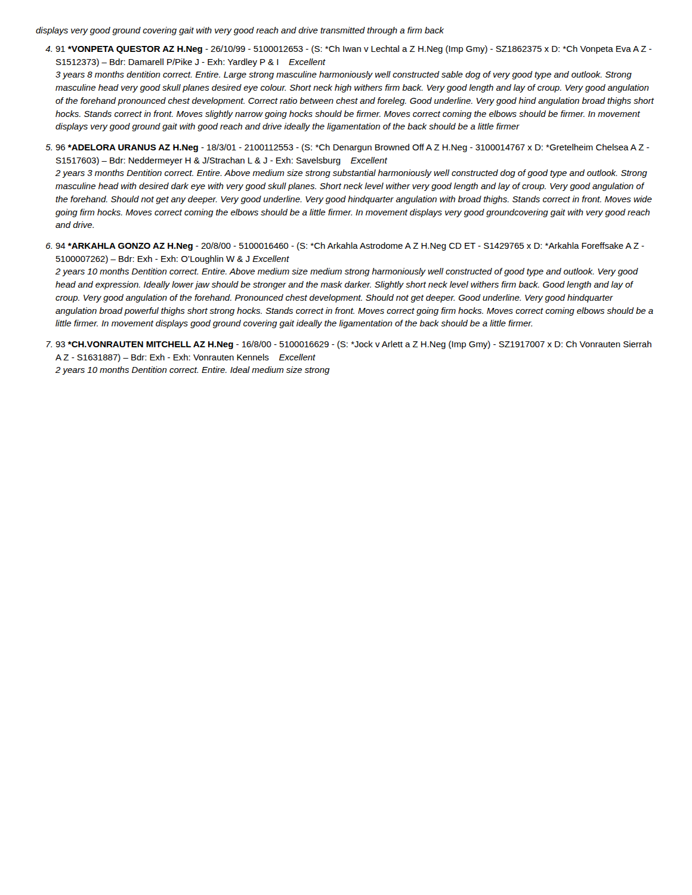displays very good ground covering gait with very good reach and drive transmitted through a firm back
91 *VONPETA QUESTOR AZ H.Neg - 26/10/99 - 5100012653 - (S: *Ch Iwan v Lechtal a Z H.Neg (Imp Gmy) - SZ1862375 x D: *Ch Vonpeta Eva A Z - S1512373) – Bdr: Damarell P/Pike J - Exh: Yardley P & I Excellent
3 years 8 months dentition correct. Entire. Large strong masculine harmoniously well constructed sable dog of very good type and outlook. Strong masculine head very good skull planes desired eye colour. Short neck high withers firm back. Very good length and lay of croup. Very good angulation of the forehand pronounced chest development. Correct ratio between chest and foreleg. Good underline. Very good hind angulation broad thighs short hocks. Stands correct in front. Moves slightly narrow going hocks should be firmer. Moves correct coming the elbows should be firmer. In movement displays very good ground gait with good reach and drive ideally the ligamentation of the back should be a little firmer
96 *ADELORA URANUS AZ H.Neg - 18/3/01 - 2100112553 - (S: *Ch Denargun Browned Off A Z H.Neg - 3100014767 x D: *Gretelheim Chelsea A Z - S1517603) – Bdr: Neddermeyer H & J/Strachan L & J - Exh: Savelsburg Excellent
2 years 3 months Dentition correct. Entire. Above medium size strong substantial harmoniously well constructed dog of good type and outlook. Strong masculine head with desired dark eye with very good skull planes. Short neck level wither very good length and lay of croup. Very good angulation of the forehand. Should not get any deeper. Very good underline. Very good hindquarter angulation with broad thighs. Stands correct in front. Moves wide going firm hocks. Moves correct coming the elbows should be a little firmer. In movement displays very good groundcovering gait with very good reach and drive.
94 *ARKAHLA GONZO AZ H.Neg - 20/8/00 - 5100016460 - (S: *Ch Arkahla Astrodome A Z H.Neg CD ET - S1429765 x D: *Arkahla Foreffsake A Z - 5100007262) – Bdr: Exh - Exh: O’Loughlin W & J Excellent
2 years 10 months Dentition correct. Entire. Above medium size medium strong harmoniously well constructed of good type and outlook. Very good head and expression. Ideally lower jaw should be stronger and the mask darker. Slightly short neck level withers firm back. Good length and lay of croup. Very good angulation of the forehand. Pronounced chest development. Should not get deeper. Good underline. Very good hindquarter angulation broad powerful thighs short strong hocks. Stands correct in front. Moves correct going firm hocks. Moves correct coming elbows should be a little firmer. In movement displays good ground covering gait ideally the ligamentation of the back should be a little firmer.
93 *CH.VONRAUTEN MITCHELL AZ H.Neg - 16/8/00 - 5100016629 - (S: *Jock v Arlett a Z H.Neg (Imp Gmy) - SZ1917007 x D: Ch Vonrauten Sierrah A Z - S1631887) – Bdr: Exh - Exh: Vonrauten Kennels Excellent
2 years 10 months Dentition correct. Entire. Ideal medium size strong